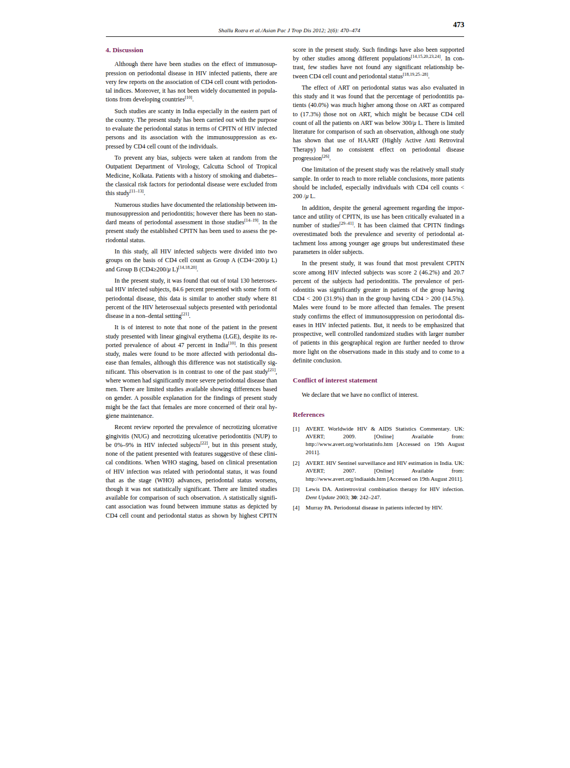473
Shallu Rozra et al./Asian Pac J Trop Dis 2012; 2(6): 470–474
4. Discussion
Although there have been studies on the effect of immunosuppression on periodontal disease in HIV infected patients, there are very few reports on the association of CD4 cell count with periodontal indices. Moreover, it has not been widely documented in populations from developing countries[10].
Such studies are scanty in India especially in the eastern part of the country. The present study has been carried out with the purpose to evaluate the periodontal status in terms of CPITN of HIV infected persons and its association with the immunosuppression as expressed by CD4 cell count of the individuals.
To prevent any bias, subjects were taken at random from the Outpatient Department of Virology, Calcutta School of Tropical Medicine, Kolkata. Patients with a history of smoking and diabetes–the classical risk factors for periodontal disease were excluded from this study[11–13].
Numerous studies have documented the relationship between immunosuppression and periodontitis; however there has been no standard means of periodontal assessment in those studies[14–19]. In the present study the established CPITN has been used to assess the periodontal status.
In this study, all HIV infected subjects were divided into two groups on the basis of CD4 cell count as Group A (CD4<200/μ L) and Group B (CD4≥200/μ L)[14,18,20].
In the present study, it was found that out of total 130 heterosexual HIV infected subjects, 84.6 percent presented with some form of periodontal disease, this data is similar to another study where 81 percent of the HIV heterosexual subjects presented with periodontal disease in a non–dental setting[21].
It is of interest to note that none of the patient in the present study presented with linear gingival erythema (LGE), despite its reported prevalence of about 47 percent in India[10]. In this present study, males were found to be more affected with periodontal disease than females, although this difference was not statistically significant. This observation is in contrast to one of the past study[21], where women had significantly more severe periodontal disease than men. There are limited studies available showing differences based on gender. A possible explanation for the findings of present study might be the fact that females are more concerned of their oral hygiene maintenance.
Recent review reported the prevalence of necrotizing ulcerative gingivitis (NUG) and necrotizing ulcerative periodontitis (NUP) to be 0%–9% in HIV infected subjects[22], but in this present study, none of the patient presented with features suggestive of these clinical conditions. When WHO staging, based on clinical presentation of HIV infection was related with periodontal status, it was found that as the stage (WHO) advances, periodontal status worsens, though it was not statistically significant. There are limited studies available for comparison of such observation. A statistically significant association was found between immune status as depicted by CD4 cell count and periodontal status as shown by highest CPITN score in the present study. Such findings have also been supported by other studies among different populations[14,15,20,23,24]. In contrast, few studies have not found any significant relationship between CD4 cell count and periodontal status[18,19,25–28].
The effect of ART on periodontal status was also evaluated in this study and it was found that the percentage of periodontitis patients (40.0%) was much higher among those on ART as compared to (17.3%) those not on ART, which might be because CD4 cell count of all the patients on ART was below 300/μ L. There is limited literature for comparison of such an observation, although one study has shown that use of HAART (Highly Active Anti Retroviral Therapy) had no consistent effect on periodontal disease progression[26].
One limitation of the present study was the relatively small study sample. In order to reach to more reliable conclusions, more patients should be included, especially individuals with CD4 cell counts < 200 /μ L.
In addition, despite the general agreement regarding the importance and utility of CPITN, its use has been critically evaluated in a number of studies[29–41]. It has been claimed that CPITN findings overestimated both the prevalence and severity of periodontal attachment loss among younger age groups but underestimated these parameters in older subjects.
In the present study, it was found that most prevalent CPITN score among HIV infected subjects was score 2 (46.2%) and 20.7 percent of the subjects had periodontitis. The prevalence of periodontitis was significantly greater in patients of the group having CD4 < 200 (31.9%) than in the group having CD4 > 200 (14.5%). Males were found to be more affected than females. The present study confirms the effect of immunosuppression on periodontal diseases in HIV infected patients. But, it needs to be emphasized that prospective, well controlled randomized studies with larger number of patients in this geographical region are further needed to throw more light on the observations made in this study and to come to a definite conclusion.
Conflict of interest statement
We declare that we have no conflict of interest.
References
[1] AVERT. Worldwide HIV & AIDS Statistics Commentary. UK: AVERT; 2009. [Online] Available from: http://www.avert.org/worlstatinfo.htm [Accessed on 19th August 2011].
[2] AVERT. HIV Sentinel surveillance and HIV estimation in India. UK: AVERT; 2007. [Online] Available from: http://www.avert.org/indiaaids.htm [Accessed on 19th August 2011].
[3] Lewis DA. Antiretroviral combination therapy for HIV infection. Dent Update 2003; 30: 242–247.
[4] Murray PA. Periodontal disease in patients infected by HIV.